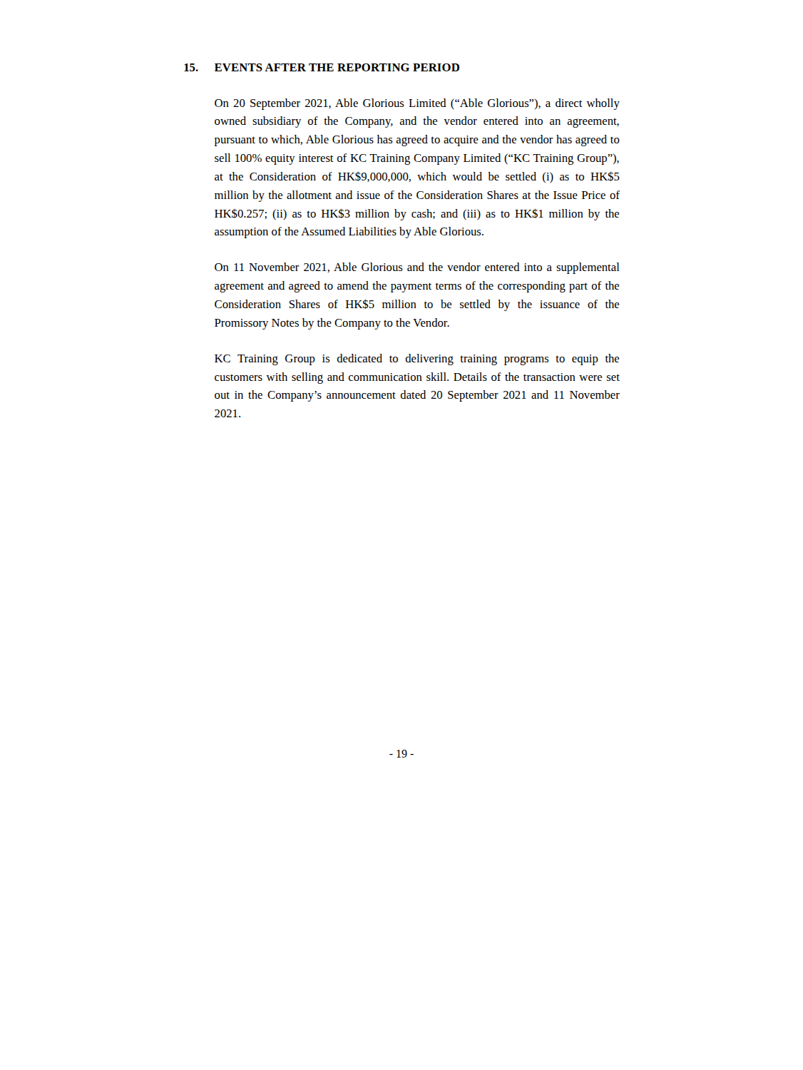15. EVENTS AFTER THE REPORTING PERIOD
On 20 September 2021, Able Glorious Limited (“Able Glorious”), a direct wholly owned subsidiary of the Company, and the vendor entered into an agreement, pursuant to which, Able Glorious has agreed to acquire and the vendor has agreed to sell 100% equity interest of KC Training Company Limited (“KC Training Group”), at the Consideration of HK$9,000,000, which would be settled (i) as to HK$5 million by the allotment and issue of the Consideration Shares at the Issue Price of HK$0.257; (ii) as to HK$3 million by cash; and (iii) as to HK$1 million by the assumption of the Assumed Liabilities by Able Glorious.
On 11 November 2021, Able Glorious and the vendor entered into a supplemental agreement and agreed to amend the payment terms of the corresponding part of the Consideration Shares of HK$5 million to be settled by the issuance of the Promissory Notes by the Company to the Vendor.
KC Training Group is dedicated to delivering training programs to equip the customers with selling and communication skill. Details of the transaction were set out in the Company’s announcement dated 20 September 2021 and 11 November 2021.
- 19 -